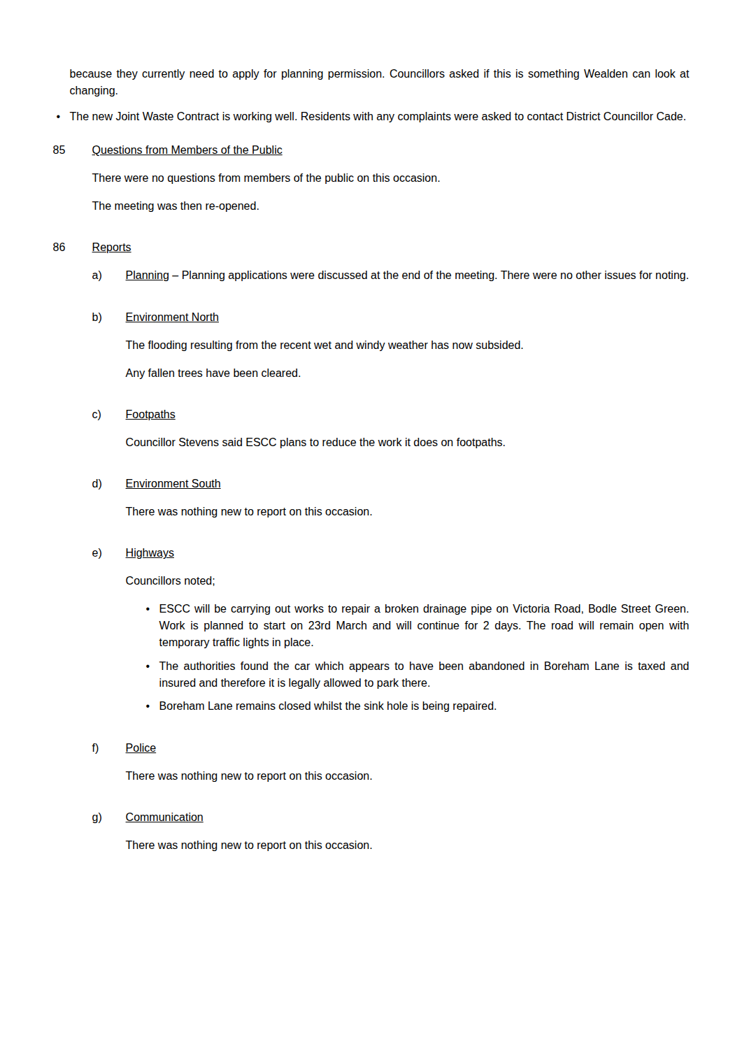because they currently need to apply for planning permission. Councillors asked if this is something Wealden can look at changing.
The new Joint Waste Contract is working well. Residents with any complaints were asked to contact District Councillor Cade.
85
Questions from Members of the Public
There were no questions from members of the public on this occasion.
The meeting was then re-opened.
86
Reports
a)
Planning – Planning applications were discussed at the end of the meeting. There were no other issues for noting.
b)
Environment North
The flooding resulting from the recent wet and windy weather has now subsided.
Any fallen trees have been cleared.
c)
Footpaths
Councillor Stevens said ESCC plans to reduce the work it does on footpaths.
d)
Environment South
There was nothing new to report on this occasion.
e)
Highways
Councillors noted;
ESCC will be carrying out works to repair a broken drainage pipe on Victoria Road, Bodle Street Green. Work is planned to start on 23rd March and will continue for 2 days. The road will remain open with temporary traffic lights in place.
The authorities found the car which appears to have been abandoned in Boreham Lane is taxed and insured and therefore it is legally allowed to park there.
Boreham Lane remains closed whilst the sink hole is being repaired.
f)
Police
There was nothing new to report on this occasion.
g)
Communication
There was nothing new to report on this occasion.